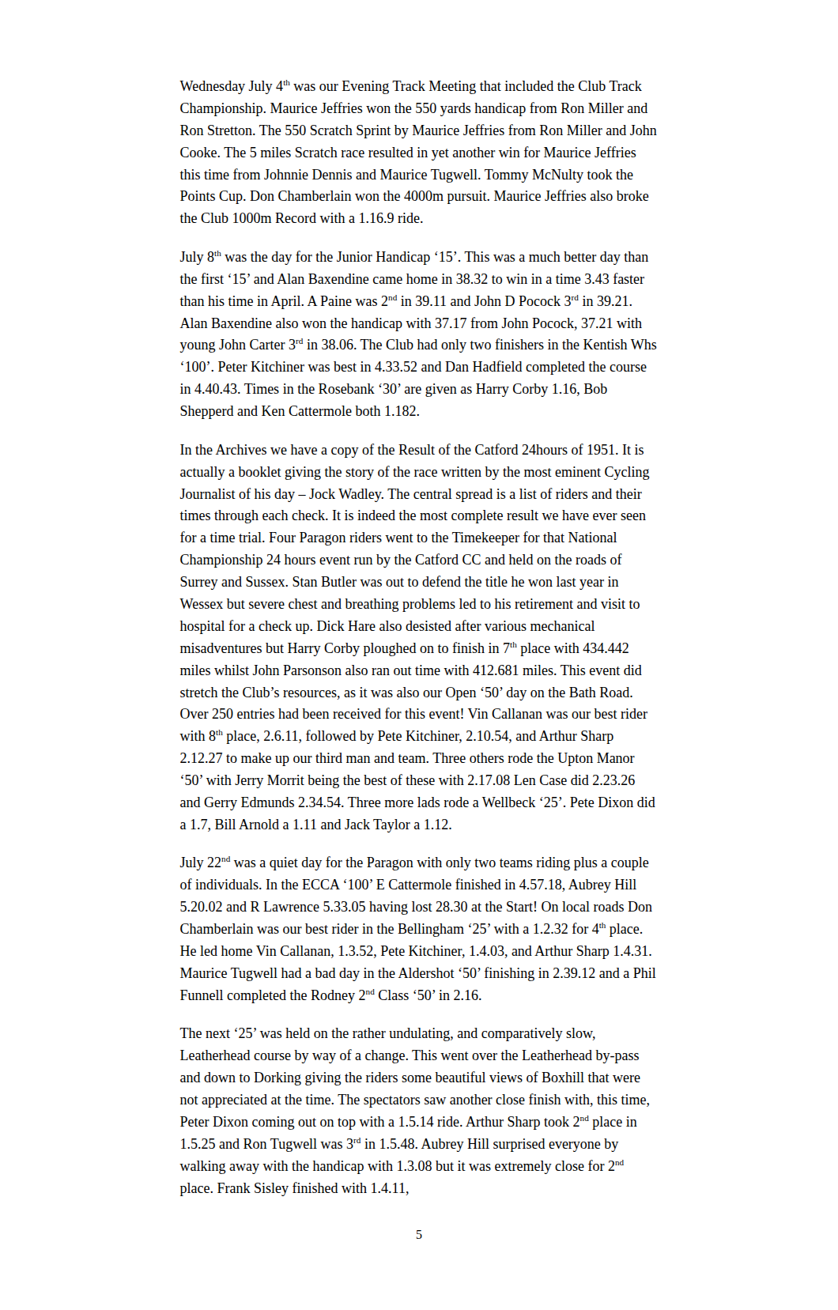Wednesday July 4th was our Evening Track Meeting that included the Club Track Championship. Maurice Jeffries won the 550 yards handicap from Ron Miller and Ron Stretton. The 550 Scratch Sprint by Maurice Jeffries from Ron Miller and John Cooke. The 5 miles Scratch race resulted in yet another win for Maurice Jeffries this time from Johnnie Dennis and Maurice Tugwell. Tommy McNulty took the Points Cup. Don Chamberlain won the 4000m pursuit. Maurice Jeffries also broke the Club 1000m Record with a 1.16.9 ride.
July 8th was the day for the Junior Handicap ‘15’. This was a much better day than the first ‘15’ and Alan Baxendine came home in 38.32 to win in a time 3.43 faster than his time in April. A Paine was 2nd in 39.11 and John D Pocock 3rd in 39.21. Alan Baxendine also won the handicap with 37.17 from John Pocock, 37.21 with young John Carter 3rd in 38.06. The Club had only two finishers in the Kentish Whs ‘100’. Peter Kitchiner was best in 4.33.52 and Dan Hadfield completed the course in 4.40.43. Times in the Rosebank ‘30’ are given as Harry Corby 1.16, Bob Shepperd and Ken Cattermole both 1.182.
In the Archives we have a copy of the Result of the Catford 24hours of 1951. It is actually a booklet giving the story of the race written by the most eminent Cycling Journalist of his day – Jock Wadley. The central spread is a list of riders and their times through each check. It is indeed the most complete result we have ever seen for a time trial. Four Paragon riders went to the Timekeeper for that National Championship 24 hours event run by the Catford CC and held on the roads of Surrey and Sussex. Stan Butler was out to defend the title he won last year in Wessex but severe chest and breathing problems led to his retirement and visit to hospital for a check up. Dick Hare also desisted after various mechanical misadventures but Harry Corby ploughed on to finish in 7th place with 434.442 miles whilst John Parsonson also ran out time with 412.681 miles. This event did stretch the Club’s resources, as it was also our Open ‘50’ day on the Bath Road. Over 250 entries had been received for this event! Vin Callanan was our best rider with 8th place, 2.6.11, followed by Pete Kitchiner, 2.10.54, and Arthur Sharp 2.12.27 to make up our third man and team. Three others rode the Upton Manor ‘50’ with Jerry Morrit being the best of these with 2.17.08 Len Case did 2.23.26 and Gerry Edmunds 2.34.54. Three more lads rode a Wellbeck ‘25’. Pete Dixon did a 1.7, Bill Arnold a 1.11 and Jack Taylor a 1.12.
July 22nd was a quiet day for the Paragon with only two teams riding plus a couple of individuals. In the ECCA ‘100’ E Cattermole finished in 4.57.18, Aubrey Hill 5.20.02 and R Lawrence 5.33.05 having lost 28.30 at the Start! On local roads Don Chamberlain was our best rider in the Bellingham ‘25’ with a 1.2.32 for 4th place. He led home Vin Callanan, 1.3.52, Pete Kitchiner, 1.4.03, and Arthur Sharp 1.4.31. Maurice Tugwell had a bad day in the Aldershot ‘50’ finishing in 2.39.12 and a Phil Funnell completed the Rodney 2nd Class ‘50’ in 2.16.
The next ‘25’ was held on the rather undulating, and comparatively slow, Leatherhead course by way of a change. This went over the Leatherhead by-pass and down to Dorking giving the riders some beautiful views of Boxhill that were not appreciated at the time. The spectators saw another close finish with, this time, Peter Dixon coming out on top with a 1.5.14 ride. Arthur Sharp took 2nd place in 1.5.25 and Ron Tugwell was 3rd in 1.5.48. Aubrey Hill surprised everyone by walking away with the handicap with 1.3.08 but it was extremely close for 2nd place. Frank Sisley finished with 1.4.11,
5